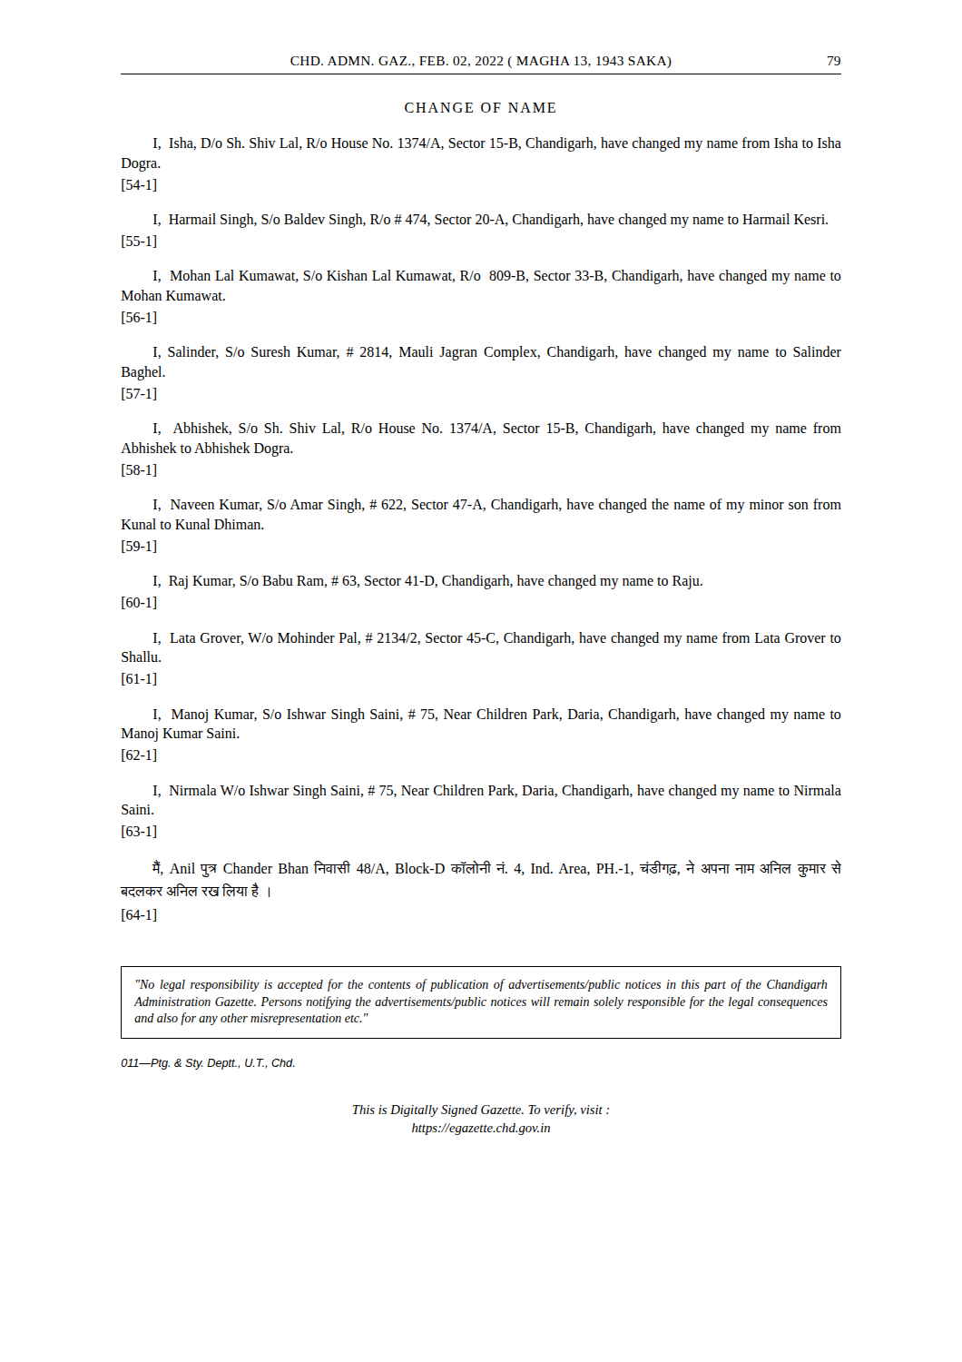CHD. ADMN. GAZ., FEB. 02, 2022 ( MAGHA 13, 1943 SAKA) 79
CHANGE OF NAME
I, Isha, D/o Sh. Shiv Lal, R/o House No. 1374/A, Sector 15-B, Chandigarh, have changed my name from Isha to Isha Dogra.
[54-1]
I, Harmail Singh, S/o Baldev Singh, R/o # 474, Sector 20-A, Chandigarh, have changed my name to Harmail Kesri.
[55-1]
I, Mohan Lal Kumawat, S/o Kishan Lal Kumawat, R/o 809-B, Sector 33-B, Chandigarh, have changed my name to Mohan Kumawat.
[56-1]
I, Salinder, S/o Suresh Kumar, # 2814, Mauli Jagran Complex, Chandigarh, have changed my name to Salinder Baghel.
[57-1]
I, Abhishek, S/o Sh. Shiv Lal, R/o House No. 1374/A, Sector 15-B, Chandigarh, have changed my name from Abhishek to Abhishek Dogra.
[58-1]
I, Naveen Kumar, S/o Amar Singh, # 622, Sector 47-A, Chandigarh, have changed the name of my minor son from Kunal to Kunal Dhiman.
[59-1]
I, Raj Kumar, S/o Babu Ram, # 63, Sector 41-D, Chandigarh, have changed my name to Raju.
[60-1]
I, Lata Grover, W/o Mohinder Pal, # 2134/2, Sector 45-C, Chandigarh, have changed my name from Lata Grover to Shallu.
[61-1]
I, Manoj Kumar, S/o Ishwar Singh Saini, # 75, Near Children Park, Daria, Chandigarh, have changed my name to Manoj Kumar Saini.
[62-1]
I, Nirmala W/o Ishwar Singh Saini, # 75, Near Children Park, Daria, Chandigarh, have changed my name to Nirmala Saini.
[63-1]
मैं, Anil पुत्र Chander Bhan निवासी 48/A, Block-D कॉलोनी नं. 4, Ind. Area, PH.-1, चंडीगढ़, ने अपना नाम अनिल कुमार से बदलकर अनिल रख लिया है ।
[64-1]
"No legal responsibility is accepted for the contents of publication of advertisements/public notices in this part of the Chandigarh Administration Gazette. Persons notifying the advertisements/public notices will remain solely responsible for the legal consequences and also for any other misrepresentation etc."
011—Ptg. & Sty. Deptt., U.T., Chd.
This is Digitally Signed Gazette. To verify, visit :
https://egazette.chd.gov.in